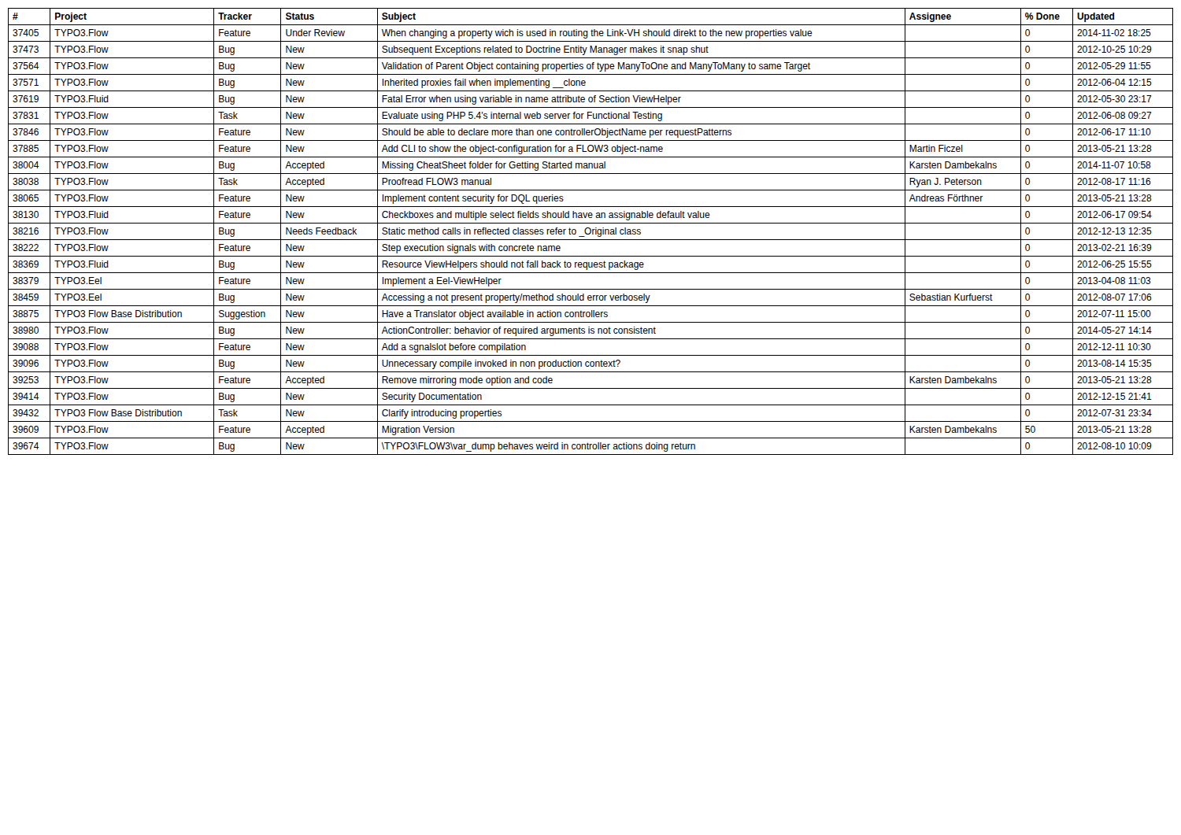| # | Project | Tracker | Status | Subject | Assignee | % Done | Updated |
| --- | --- | --- | --- | --- | --- | --- | --- |
| 37405 | TYPO3.Flow | Feature | Under Review | When changing a property wich is used in routing the Link-VH should direkt to the new properties value | | 0 | 2014-11-02 18:25 |
| 37473 | TYPO3.Flow | Bug | New | Subsequent Exceptions related to Doctrine Entity Manager makes it snap shut | | 0 | 2012-10-25 10:29 |
| 37564 | TYPO3.Flow | Bug | New | Validation of Parent Object containing properties of type ManyToOne and ManyToMany to same Target | | 0 | 2012-05-29 11:55 |
| 37571 | TYPO3.Flow | Bug | New | Inherited proxies fail when implementing __clone | | 0 | 2012-06-04 12:15 |
| 37619 | TYPO3.Fluid | Bug | New | Fatal Error when using variable in name attribute of Section ViewHelper | | 0 | 2012-05-30 23:17 |
| 37831 | TYPO3.Flow | Task | New | Evaluate using PHP 5.4's internal web server for Functional Testing | | 0 | 2012-06-08 09:27 |
| 37846 | TYPO3.Flow | Feature | New | Should be able to declare more than one controllerObjectName per requestPatterns | | 0 | 2012-06-17 11:10 |
| 37885 | TYPO3.Flow | Feature | New | Add CLI to show the object-configuration for a FLOW3 object-name | Martin Ficzel | 0 | 2013-05-21 13:28 |
| 38004 | TYPO3.Flow | Bug | Accepted | Missing CheatSheet folder for Getting Started manual | Karsten Dambekalns | 0 | 2014-11-07 10:58 |
| 38038 | TYPO3.Flow | Task | Accepted | Proofread FLOW3 manual | Ryan J. Peterson | 0 | 2012-08-17 11:16 |
| 38065 | TYPO3.Flow | Feature | New | Implement content security for DQL queries | Andreas Förthner | 0 | 2013-05-21 13:28 |
| 38130 | TYPO3.Fluid | Feature | New | Checkboxes and multiple select fields should have an assignable default value | | 0 | 2012-06-17 09:54 |
| 38216 | TYPO3.Flow | Bug | Needs Feedback | Static method calls in reflected classes refer to _Original class | | 0 | 2012-12-13 12:35 |
| 38222 | TYPO3.Flow | Feature | New | Step execution signals with concrete name | | 0 | 2013-02-21 16:39 |
| 38369 | TYPO3.Fluid | Bug | New | Resource ViewHelpers should not fall back to request package | | 0 | 2012-06-25 15:55 |
| 38379 | TYPO3.Eel | Feature | New | Implement a Eel-ViewHelper | | 0 | 2013-04-08 11:03 |
| 38459 | TYPO3.Eel | Bug | New | Accessing a not present property/method should error verbosely | Sebastian Kurfuerst | 0 | 2012-08-07 17:06 |
| 38875 | TYPO3 Flow Base Distribution | Suggestion | New | Have a Translator object available in action controllers | | 0 | 2012-07-11 15:00 |
| 38980 | TYPO3.Flow | Bug | New | ActionController: behavior of required arguments is not consistent | | 0 | 2014-05-27 14:14 |
| 39088 | TYPO3.Flow | Feature | New | Add a sgnalslot before compilation | | 0 | 2012-12-11 10:30 |
| 39096 | TYPO3.Flow | Bug | New | Unnecessary compile invoked in non production context? | | 0 | 2013-08-14 15:35 |
| 39253 | TYPO3.Flow | Feature | Accepted | Remove mirroring mode option and code | Karsten Dambekalns | 0 | 2013-05-21 13:28 |
| 39414 | TYPO3.Flow | Bug | New | Security Documentation | | 0 | 2012-12-15 21:41 |
| 39432 | TYPO3 Flow Base Distribution | Task | New | Clarify introducing properties | | 0 | 2012-07-31 23:34 |
| 39609 | TYPO3.Flow | Feature | Accepted | Migration Version | Karsten Dambekalns | 50 | 2013-05-21 13:28 |
| 39674 | TYPO3.Flow | Bug | New | \TYPO3\FLOW3\var_dump behaves weird in controller actions doing return | | 0 | 2012-08-10 10:09 |